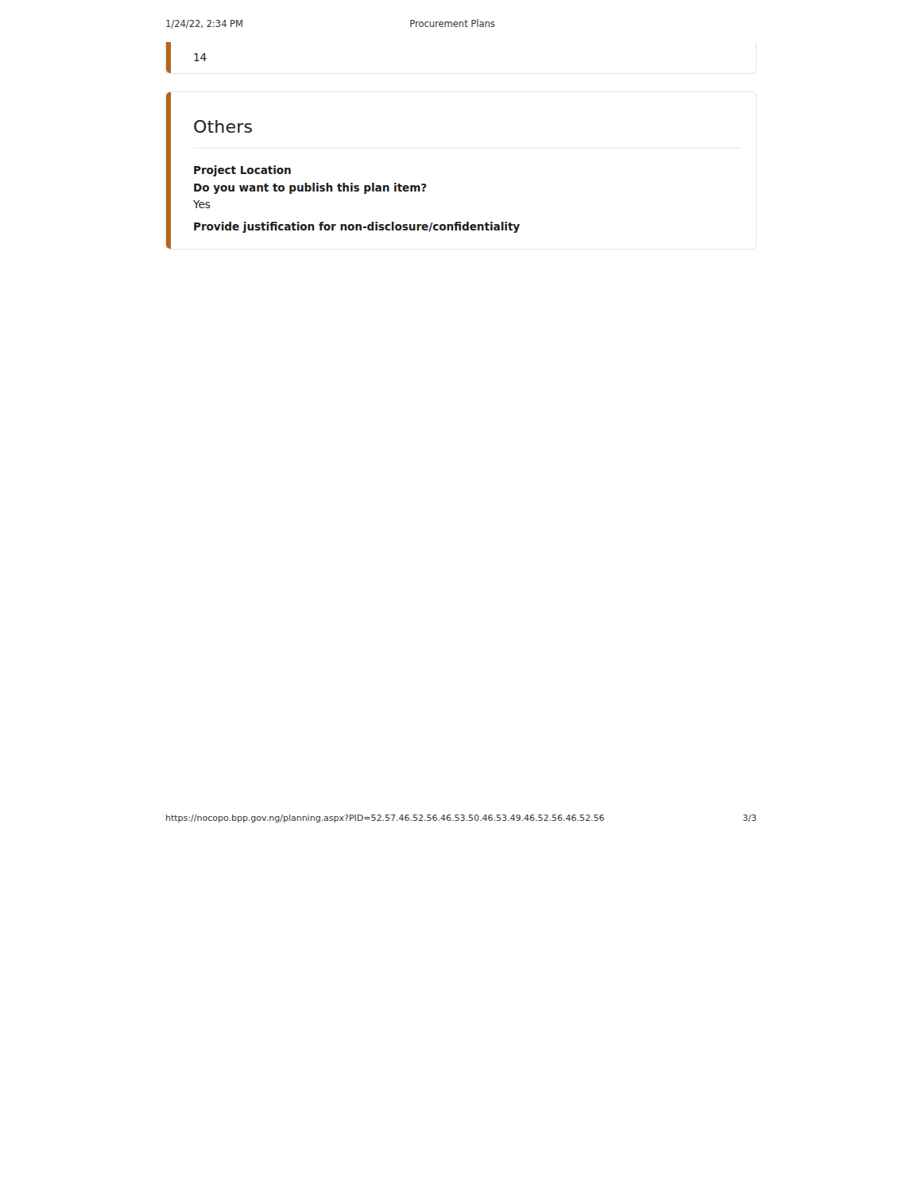1/24/22, 2:34 PM
Procurement Plans
14
Others
Project Location
Do you want to publish this plan item?
Yes
Provide justification for non-disclosure/confidentiality
https://nocopo.bpp.gov.ng/planning.aspx?PID=52.57.46.52.56.46.53.50.46.53.49.46.52.56.46.52.56
3/3